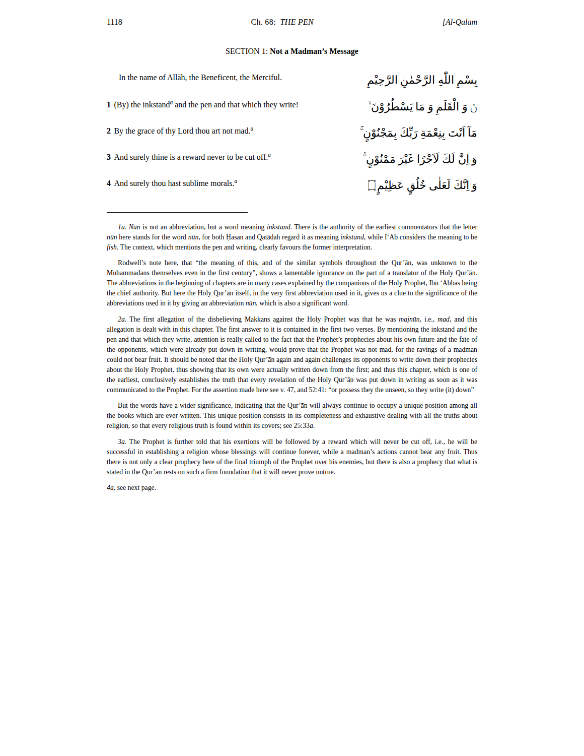1118 Ch. 68: THE PEN [Al-Qalam
SECTION 1: Not a Madman’s Message
In the name of Allāh, the Beneficent, the Merciful.
بِسْمِ اللّٰهِ الرَّحْمٰنِ الرَّحِيْمِ
1(By) the inkstanda and the pen and that which they write!
نۤ وَ الْقَلَمِ وَ مَا يَسْطُرُوْنَ ۙ
2 By the grace of thy Lord thou art not mad.a
مَآ اَنْتَ بِنِعْمَةِ رَبِّكَ بِمَجْنُوْنٍ ۚ
3 And surely thine is a reward never to be cut off.a
وَ اِنَّ لَكَ لَاَجْرًا غَيْرَ مَمْنُوْنٍ ۚ
4 And surely thou hast sublime morals.a
وَ اِنَّكَ لَعَلٰى خُلُقٍ عَظِيْمٍ ۝
1a. Nūn is not an abbreviation, but a word meaning inkstand. There is the authority of the earliest commentators that the letter nūn here stands for the word nūn, for both Ḥasan and Qatādah regard it as meaning inkstand, while I‘Ab considers the meaning to be fish. The context, which mentions the pen and writing, clearly favours the former interpretation.
Rodwell’s note here, that “the meaning of this, and of the similar symbols throughout the Qur’ān, was unknown to the Muhammadans themselves even in the first century”, shows a lamentable ignorance on the part of a translator of the Holy Qur’ān. The abbreviations in the beginning of chapters are in many cases explained by the companions of the Holy Prophet, Ibn ‘Abbās being the chief authority. But here the Holy Qur’ān itself, in the very first abbreviation used in it, gives us a clue to the significance of the abbreviations used in it by giving an abbreviation nūn, which is also a significant word.
2a. The first allegation of the disbelieving Makkans against the Holy Prophet was that he was majnūn, i.e., mad, and this allegation is dealt with in this chapter. The first answer to it is contained in the first two verses. By mentioning the inkstand and the pen and that which they write, attention is really called to the fact that the Prophet’s prophecies about his own future and the fate of the opponents, which were already put down in writing, would prove that the Prophet was not mad, for the ravings of a madman could not bear fruit. It should be noted that the Holy Qur’ān again and again challenges its opponents to write down their prophecies about the Holy Prophet, thus showing that its own were actually written down from the first; and thus this chapter, which is one of the earliest, conclusively establishes the truth that every revelation of the Holy Qur’ān was put down in writing as soon as it was communicated to the Prophet. For the assertion made here see v. 47, and 52:41: “or possess they the unseen, so they write (it) down”
But the words have a wider significance, indicating that the Qur’ān will always continue to occupy a unique position among all the books which are ever written. This unique position consists in its completeness and exhaustive dealing with all the truths about religion, so that every religious truth is found within its covers; see 25:33a.
3a. The Prophet is further told that his exertions will be followed by a reward which will never be cut off, i.e., he will be successful in establishing a religion whose blessings will continue forever, while a madman’s actions cannot bear any fruit. Thus there is not only a clear prophecy here of the final triumph of the Prophet over his enemies, but there is also a prophecy that what is stated in the Qur’ān rests on such a firm foundation that it will never prove untrue.
4a, see next page.